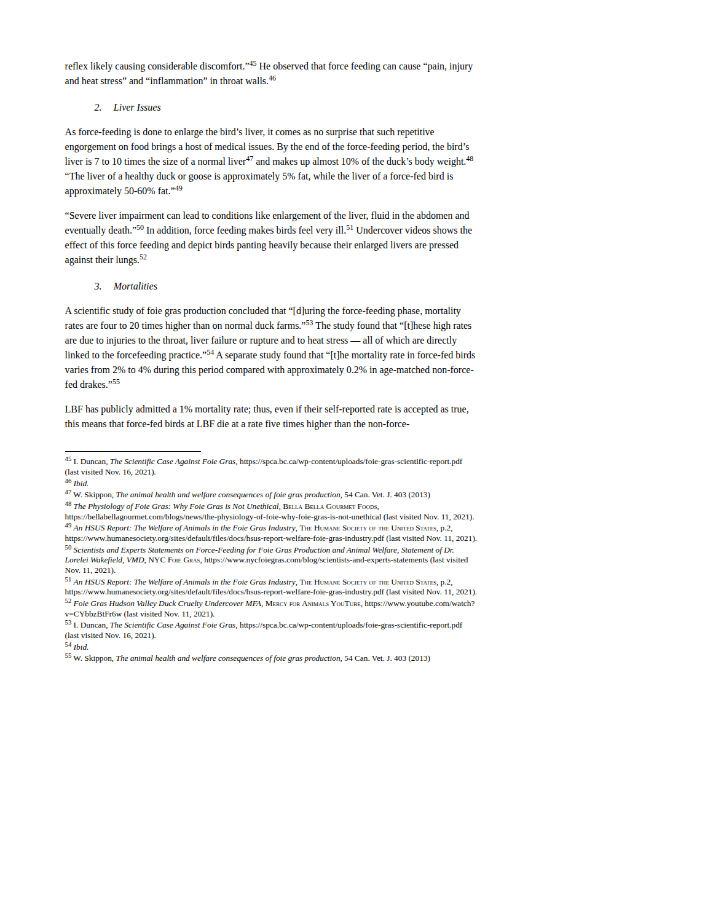reflex likely causing considerable discomfort.”45 He observed that force feeding can cause “pain, injury and heat stress” and “inflammation” in throat walls.46
2. Liver Issues
As force-feeding is done to enlarge the bird’s liver, it comes as no surprise that such repetitive engorgement on food brings a host of medical issues. By the end of the force-feeding period, the bird’s liver is 7 to 10 times the size of a normal liver47 and makes up almost 10% of the duck’s body weight.48 “The liver of a healthy duck or goose is approximately 5% fat, while the liver of a force-fed bird is approximately 50-60% fat.”49
“Severe liver impairment can lead to conditions like enlargement of the liver, fluid in the abdomen and eventually death.”50 In addition, force feeding makes birds feel very ill.51 Undercover videos shows the effect of this force feeding and depict birds panting heavily because their enlarged livers are pressed against their lungs.52
3. Mortalities
A scientific study of foie gras production concluded that “[d]uring the force-feeding phase, mortality rates are four to 20 times higher than on normal duck farms.”53 The study found that “[t]hese high rates are due to injuries to the throat, liver failure or rupture and to heat stress — all of which are directly linked to the forcefeeding practice.”54 A separate study found that “[t]he mortality rate in force-fed birds varies from 2% to 4% during this period compared with approximately 0.2% in age-matched non-force-fed drakes.”55
LBF has publicly admitted a 1% mortality rate; thus, even if their self-reported rate is accepted as true, this means that force-fed birds at LBF die at a rate five times higher than the non-force-
45 I. Duncan, The Scientific Case Against Foie Gras, https://spca.bc.ca/wp-content/uploads/foie-gras-scientific-report.pdf (last visited Nov. 16, 2021).
46 Ibid.
47 W. Skippon, The animal health and welfare consequences of foie gras production, 54 Can. Vet. J. 403 (2013)
48 The Physiology of Foie Gras: Why Foie Gras is Not Unethical, Bella Bella Gourmet Foods, https://bellabellagourmet.com/blogs/news/the-physiology-of-foie-why-foie-gras-is-not-unethical (last visited Nov. 11, 2021).
49 An HSUS Report: The Welfare of Animals in the Foie Gras Industry, The Humane Society of the United States, p.2, https://www.humanesociety.org/sites/default/files/docs/hsus-report-welfare-foie-gras-industry.pdf (last visited Nov. 11, 2021).
50 Scientists and Experts Statements on Force-Feeding for Foie Gras Production and Animal Welfare, Statement of Dr. Lorelei Wakefield, VMD, NYC Foie Gras, https://www.nycfoiegras.com/blog/scientists-and-experts-statements (last visited Nov. 11, 2021).
51 An HSUS Report: The Welfare of Animals in the Foie Gras Industry, The Humane Society of the United States, p.2, https://www.humanesociety.org/sites/default/files/docs/hsus-report-welfare-foie-gras-industry.pdf (last visited Nov. 11, 2021).
52 Foie Gras Hudson Valley Duck Cruelty Undercover MFA, Mercy for Animals YouTube, https://www.youtube.com/watch?v=CYbbzBtFr6w (last visited Nov. 11, 2021).
53 I. Duncan, The Scientific Case Against Foie Gras, https://spca.bc.ca/wp-content/uploads/foie-gras-scientific-report.pdf (last visited Nov. 16, 2021).
54 Ibid.
55 W. Skippon, The animal health and welfare consequences of foie gras production, 54 Can. Vet. J. 403 (2013)